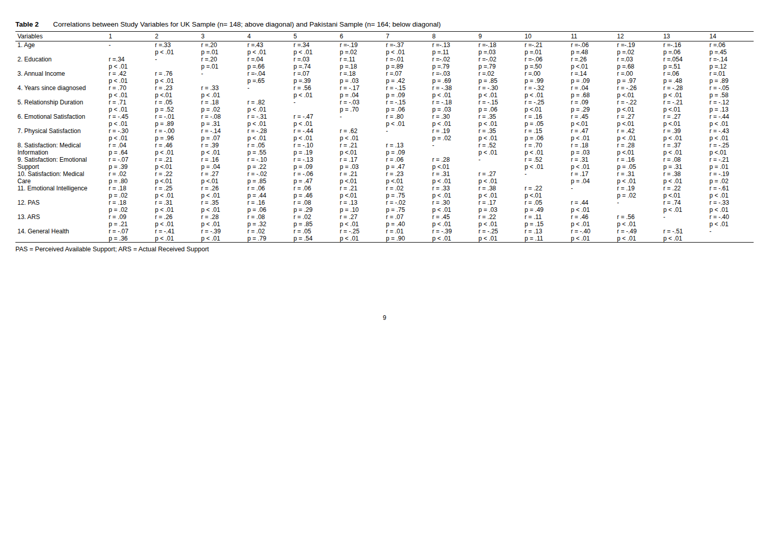Table 2 Correlations between Study Variables for UK Sample (n= 148; above diagonal) and Pakistani Sample (n= 164; below diagonal)
| Variables | 1 | 2 | 3 | 4 | 5 | 6 | 7 | 8 | 9 | 10 | 11 | 12 | 13 | 14 |
| --- | --- | --- | --- | --- | --- | --- | --- | --- | --- | --- | --- | --- | --- | --- |
| 1. Age | - | r =.33 | r =.20 | r =.43 | r =.34 | r =-.19 | r =-.37 | r =-.13 | r =-.18 | r =-.21 | r =-.06 | r =-.19 | r =-.16 | r =.06 |
| | | p < .01 | p =.01 | p < .01 | p < .01 | p =.02 | p < .01 | p =.11 | p =.03 | p =.01 | p =.48 | p =.02 | p =.06 | p =.45 |
| 2. Education | r =.34 | - | r =.20 | r =.04 | r =.03 | r =.11 | r =-.01 | r =-.02 | r =-.02 | r =-.06 | r =.26 | r =.03 | r =.054 | r =-.14 |
| | p < .01 | | p =.01 | p =.66 | p =.74 | p =.18 | p =.89 | p =.79 | p =.79 | p =.50 | p <.01 | p =.68 | p =.51 | p =.12 |
| 3. Annual Income | r = .42 | r = .76 | - | r =-.04 | r =.07 | r =.18 | r =.07 | r =-.03 | r =.02 | r =.00 | r =.14 | r =.00 | r =.06 | r =.01 |
| | p < .01 | p < .01 | | p =.65 | p =.39 | p = .03 | p = .42 | p = .69 | p = .85 | p = .99 | p = .09 | p = .97 | p = .48 | p = .89 |
| 4. Years since diagnosed | r = .70 | r = .23 | r = .33 | - | r = .56 | r = -.17 | r = -.15 | r = -.38 | r = -.30 | r = -.32 | r = .04 | r = -.26 | r = -.28 | r = -.05 |
| | p < .01 | p <.01 | p < .01 | | p < .01 | p = .04 | p = .09 | p < .01 | p < .01 | p < .01 | p = .68 | p <.01 | p < .01 | p = .58 |
| 5. Relationship Duration | r = .71 | r = .05 | r = .18 | r = .82 | - | r = -.03 | r = -.15 | r = -.18 | r = -.15 | r = -.25 | r = .09 | r = -.22 | r = -.21 | r = -.12 |
| | p < .01 | p = .52 | p = .02 | p < .01 | | p = .70 | p = .06 | p = .03 | p = .06 | p <.01 | p = .29 | p <.01 | p <.01 | p = .13 |
| 6. Emotional Satisfaction | r = -.45 | r = -.01 | r = -.08 | r = -.31 | r = -.47 | - | r = .80 | r = .30 | r = .35 | r = .16 | r = .45 | r = .27 | r = .27 | r = -.44 |
| | p < .01 | p = .89 | p = .31 | p < .01 | p < .01 | | p < .01 | p < .01 | p < .01 | p = .05 | p <.01 | p <.01 | p <.01 | p < .01 |
| 7. Physical Satisfaction | r = -.30 | r = -.00 | r = -.14 | r = -.28 | r = -.44 | r = .62 | - | r = .19 | r = .35 | r = .15 | r = .47 | r = .42 | r = .39 | r = -.43 |
| | p < .01 | p = .96 | p = .07 | p < .01 | p < .01 | p < .01 | | p = .02 | p < .01 | p = .06 | p < .01 | p < .01 | p < .01 | p < .01 |
| 8. Satisfaction: Medical | r = .04 | r = .46 | r = .39 | r = .05 | r = -.10 | r = .21 | r = .13 | - | r = .52 | r = .70 | r = .18 | r = .28 | r = .37 | r = -.25 |
| Information | p = .64 | p < .01 | p < .01 | p = .55 | p = .19 | p <.01 | p = .09 | | p < .01 | p < .01 | p = .03 | p <.01 | p < .01 | p <.01 |
| 9. Satisfaction: Emotional | r = -.07 | r = .21 | r = .16 | r = -.10 | r = -.13 | r = .17 | r = .06 | r = .28 | - | r = .52 | r = .31 | r = .16 | r = .08 | r = -.21 |
| Support | p = .39 | p <.01 | p = .04 | p = .22 | p = .09 | p = .03 | p = .47 | p <.01 | | p < .01 | p < .01 | p = .05 | p = .31 | p = .01 |
| 10. Satisfaction: Medical | r = .02 | r = .22 | r = .27 | r = -.02 | r = -.06 | r = .21 | r = .23 | r = .31 | r = .27 | - | r = .17 | r = .31 | r = .38 | r = -.19 |
| Care | p = .80 | p <.01 | p <.01 | p = .85 | p = .47 | p <.01 | p <.01 | p < .01 | p < .01 | | p = .04 | p < .01 | p < .01 | p = .02 |
| 11. Emotional Intelligence | r = .18 | r = .25 | r = .26 | r = .06 | r = .06 | r = .21 | r = .02 | r = .33 | r = .38 | r = .22 | - | r = .19 | r = .22 | r = -.61 |
| | p = .02 | p < .01 | p < .01 | p = .44 | p = .46 | p <.01 | p = .75 | p < .01 | p < .01 | p <.01 | | p = .02 | p <.01 | p < .01 |
| 12. PAS | r = .18 | r = .31 | r = .35 | r = .16 | r = .08 | r = .13 | r = -.02 | r = .30 | r = .17 | r = .05 | r = .44 | - | r = .74 | r = -.33 |
| | p = .02 | p < .01 | p < .01 | p = .06 | p = .29 | p = .10 | p = .75 | p < .01 | p = .03 | p = .49 | p < .01 | | p < .01 | p < .01 |
| 13. ARS | r = .09 | r = .26 | r = .28 | r = .08 | r = .02 | r = .27 | r = .07 | r = .45 | r = .22 | r = .11 | r = .46 | r = .56 | - | r = -.40 |
| | p = .21 | p < .01 | p < .01 | p = .32 | p = .85 | p < .01 | p = .40 | p < .01 | p < .01 | p = .15 | p < .01 | p < .01 | | p < .01 |
| 14. General Health | r = -.07 | r = -.41 | r = -.39 | r = .02 | r = .05 | r = -.25 | r = .01 | r = -.39 | r = -.25 | r = .13 | r = -.40 | r = -.49 | r = -.51 | - |
| | p = .36 | p < .01 | p < .01 | p = .79 | p = .54 | p < .01 | p = .90 | p < .01 | p < .01 | p = .11 | p < .01 | p < .01 | p < .01 | |
PAS = Perceived Available Support; ARS = Actual Received Support
9